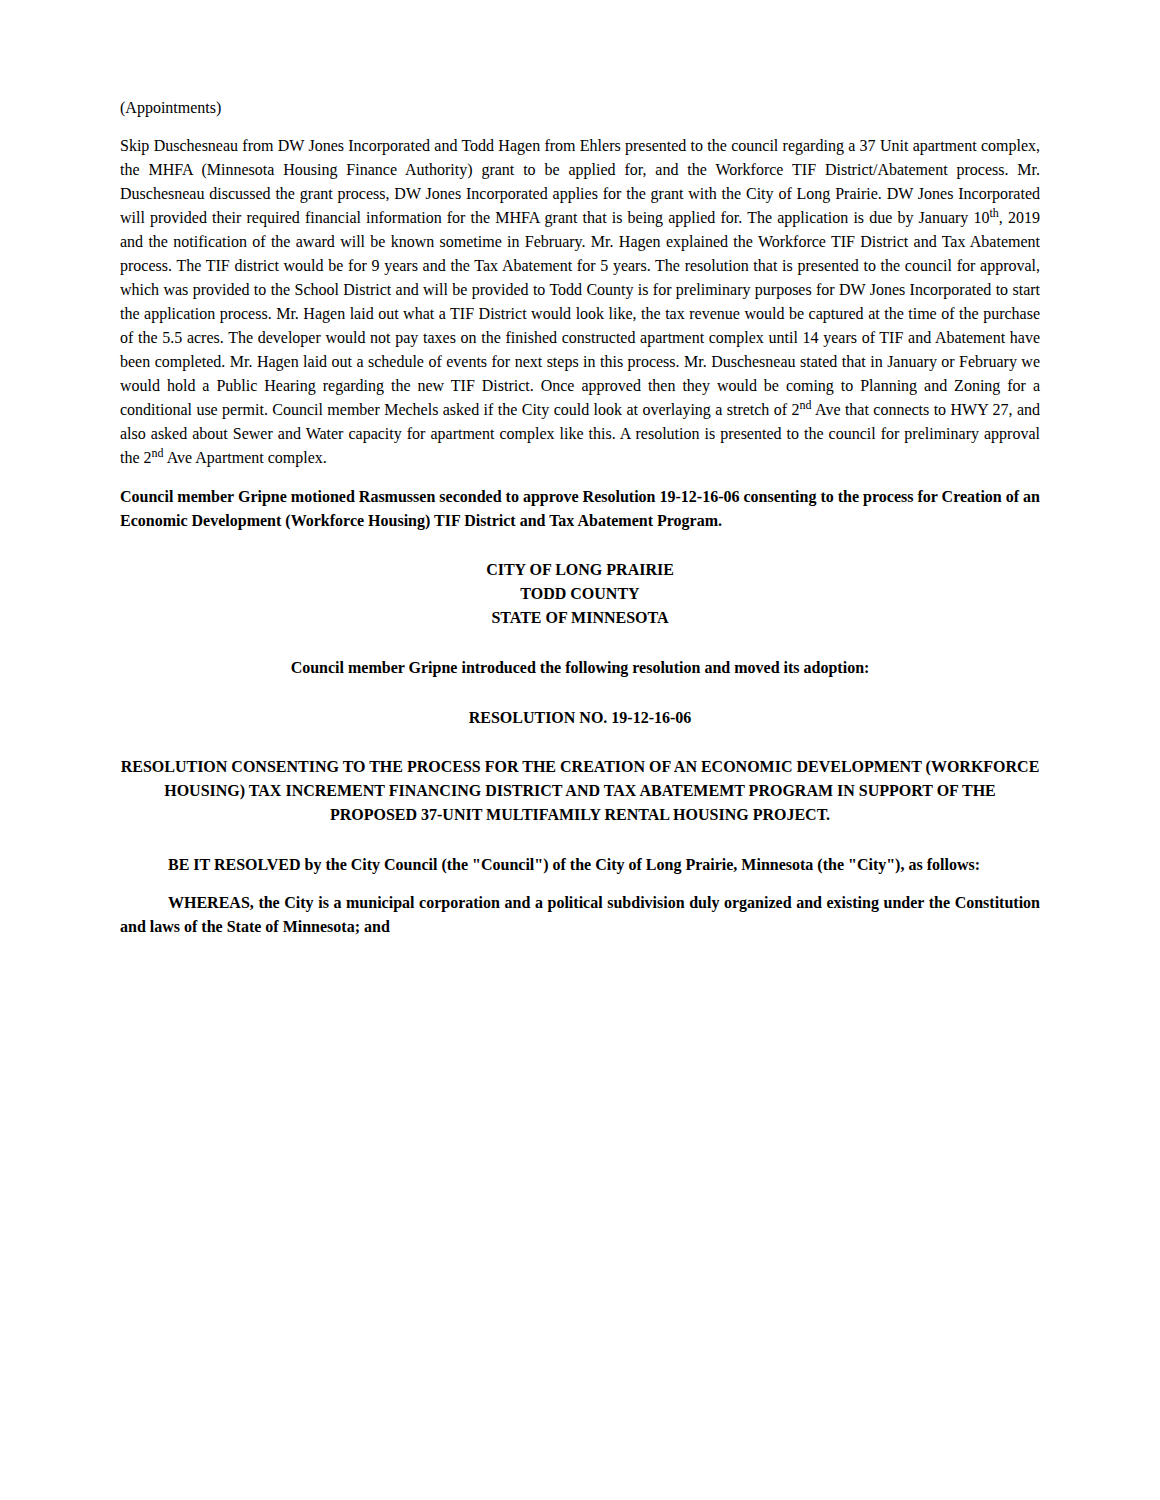(Appointments)
Skip Duschesneau from DW Jones Incorporated and Todd Hagen from Ehlers presented to the council regarding a 37 Unit apartment complex, the MHFA (Minnesota Housing Finance Authority) grant to be applied for, and the Workforce TIF District/Abatement process. Mr. Duschesneau discussed the grant process, DW Jones Incorporated applies for the grant with the City of Long Prairie. DW Jones Incorporated will provided their required financial information for the MHFA grant that is being applied for. The application is due by January 10th, 2019 and the notification of the award will be known sometime in February. Mr. Hagen explained the Workforce TIF District and Tax Abatement process. The TIF district would be for 9 years and the Tax Abatement for 5 years. The resolution that is presented to the council for approval, which was provided to the School District and will be provided to Todd County is for preliminary purposes for DW Jones Incorporated to start the application process. Mr. Hagen laid out what a TIF District would look like, the tax revenue would be captured at the time of the purchase of the 5.5 acres. The developer would not pay taxes on the finished constructed apartment complex until 14 years of TIF and Abatement have been completed. Mr. Hagen laid out a schedule of events for next steps in this process. Mr. Duschesneau stated that in January or February we would hold a Public Hearing regarding the new TIF District. Once approved then they would be coming to Planning and Zoning for a conditional use permit. Council member Mechels asked if the City could look at overlaying a stretch of 2nd Ave that connects to HWY 27, and also asked about Sewer and Water capacity for apartment complex like this. A resolution is presented to the council for preliminary approval the 2nd Ave Apartment complex.
Council member Gripne motioned Rasmussen seconded to approve Resolution 19-12-16-06 consenting to the process for Creation of an Economic Development (Workforce Housing) TIF District and Tax Abatement Program.
CITY OF LONG PRAIRIE
TODD COUNTY
STATE OF MINNESOTA
Council member Gripne introduced the following resolution and moved its adoption:
RESOLUTION NO. 19-12-16-06
RESOLUTION CONSENTING TO THE PROCESS FOR THE CREATION OF AN ECONOMIC DEVELOPMENT (WORKFORCE HOUSING) TAX INCREMENT FINANCING DISTRICT AND TAX ABATEMEMT PROGRAM IN SUPPORT OF THE PROPOSED 37-UNIT MULTIFAMILY RENTAL HOUSING PROJECT.
BE IT RESOLVED by the City Council (the "Council") of the City of Long Prairie, Minnesota (the "City"), as follows:
WHEREAS, the City is a municipal corporation and a political subdivision duly organized and existing under the Constitution and laws of the State of Minnesota; and